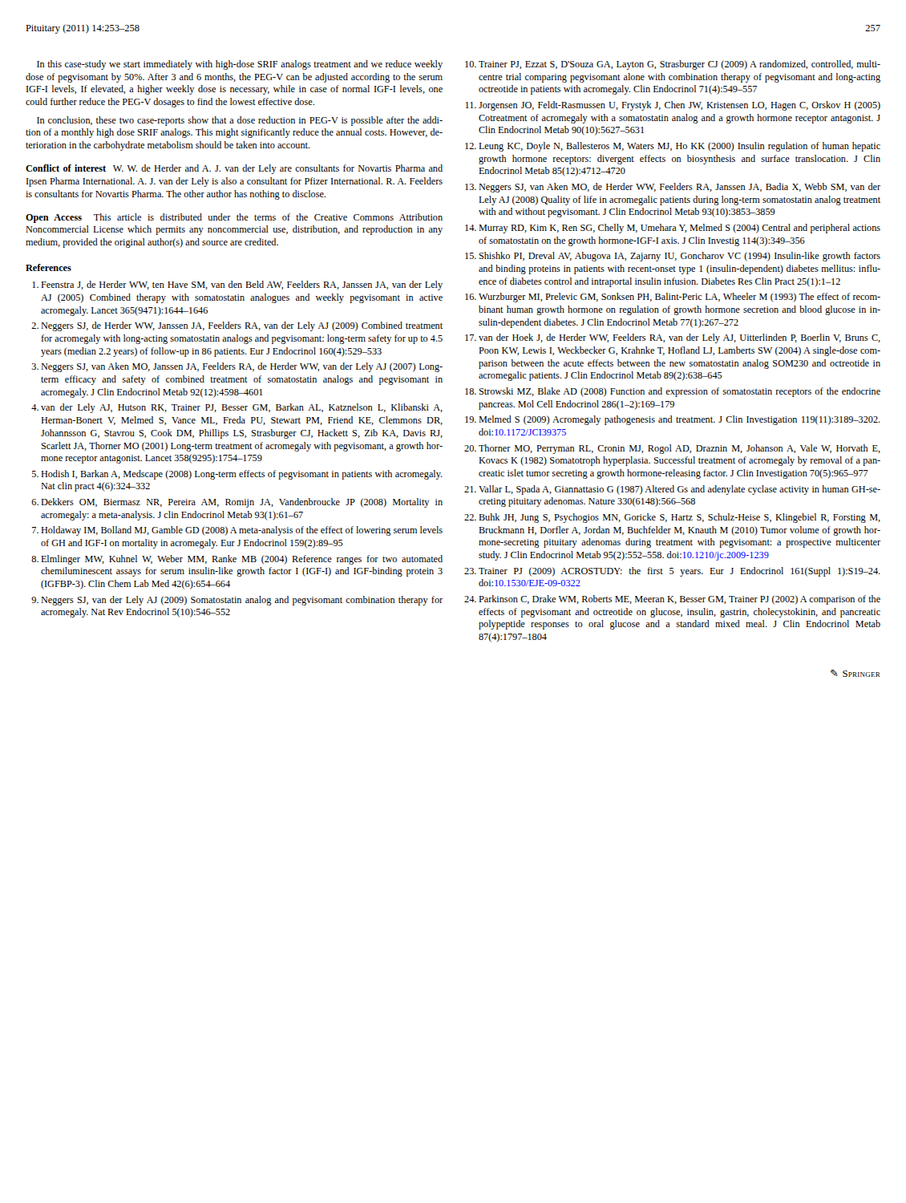Pituitary (2011) 14:253–258 257
In this case-study we start immediately with high-dose SRIF analogs treatment and we reduce weekly dose of pegvisomant by 50%. After 3 and 6 months, the PEG-V can be adjusted according to the serum IGF-I levels, If elevated, a higher weekly dose is necessary, while in case of normal IGF-I levels, one could further reduce the PEG-V dosages to find the lowest effective dose.
In conclusion, these two case-reports show that a dose reduction in PEG-V is possible after the addition of a monthly high dose SRIF analogs. This might significantly reduce the annual costs. However, deterioration in the carbohydrate metabolism should be taken into account.
Conflict of interest W. W. de Herder and A. J. van der Lely are consultants for Novartis Pharma and Ipsen Pharma International. A. J. van der Lely is also a consultant for Pfizer International. R. A. Feelders is consultants for Novartis Pharma. The other author has nothing to disclose.
Open Access This article is distributed under the terms of the Creative Commons Attribution Noncommercial License which permits any noncommercial use, distribution, and reproduction in any medium, provided the original author(s) and source are credited.
References
Feenstra J, de Herder WW, ten Have SM, van den Beld AW, Feelders RA, Janssen JA, van der Lely AJ (2005) Combined therapy with somatostatin analogues and weekly pegvisomant in active acromegaly. Lancet 365(9471):1644–1646
Neggers SJ, de Herder WW, Janssen JA, Feelders RA, van der Lely AJ (2009) Combined treatment for acromegaly with long-acting somatostatin analogs and pegvisomant: long-term safety for up to 4.5 years (median 2.2 years) of follow-up in 86 patients. Eur J Endocrinol 160(4):529–533
Neggers SJ, van Aken MO, Janssen JA, Feelders RA, de Herder WW, van der Lely AJ (2007) Long-term efficacy and safety of combined treatment of somatostatin analogs and pegvisomant in acromegaly. J Clin Endocrinol Metab 92(12):4598–4601
van der Lely AJ, Hutson RK, Trainer PJ, Besser GM, Barkan AL, Katznelson L, Klibanski A, Herman-Bonert V, Melmed S, Vance ML, Freda PU, Stewart PM, Friend KE, Clemmons DR, Johannsson G, Stavrou S, Cook DM, Phillips LS, Strasburger CJ, Hackett S, Zib KA, Davis RJ, Scarlett JA, Thorner MO (2001) Long-term treatment of acromegaly with pegvisomant, a growth hormone receptor antagonist. Lancet 358(9295):1754–1759
Hodish I, Barkan A, Medscape (2008) Long-term effects of pegvisomant in patients with acromegaly. Nat clin pract 4(6):324–332
Dekkers OM, Biermasz NR, Pereira AM, Romijn JA, Vandenbroucke JP (2008) Mortality in acromegaly: a meta-analysis. J clin Endocrinol Metab 93(1):61–67
Holdaway IM, Bolland MJ, Gamble GD (2008) A meta-analysis of the effect of lowering serum levels of GH and IGF-I on mortality in acromegaly. Eur J Endocrinol 159(2):89–95
Elmlinger MW, Kuhnel W, Weber MM, Ranke MB (2004) Reference ranges for two automated chemiluminescent assays for serum insulin-like growth factor I (IGF-I) and IGF-binding protein 3 (IGFBP-3). Clin Chem Lab Med 42(6):654–664
Neggers SJ, van der Lely AJ (2009) Somatostatin analog and pegvisomant combination therapy for acromegaly. Nat Rev Endocrinol 5(10):546–552
Trainer PJ, Ezzat S, D'Souza GA, Layton G, Strasburger CJ (2009) A randomized, controlled, multicentre trial comparing pegvisomant alone with combination therapy of pegvisomant and long-acting octreotide in patients with acromegaly. Clin Endocrinol 71(4):549–557
Jorgensen JO, Feldt-Rasmussen U, Frystyk J, Chen JW, Kristensen LO, Hagen C, Orskov H (2005) Cotreatment of acromegaly with a somatostatin analog and a growth hormone receptor antagonist. J Clin Endocrinol Metab 90(10):5627–5631
Leung KC, Doyle N, Ballesteros M, Waters MJ, Ho KK (2000) Insulin regulation of human hepatic growth hormone receptors: divergent effects on biosynthesis and surface translocation. J Clin Endocrinol Metab 85(12):4712–4720
Neggers SJ, van Aken MO, de Herder WW, Feelders RA, Janssen JA, Badia X, Webb SM, van der Lely AJ (2008) Quality of life in acromegalic patients during long-term somatostatin analog treatment with and without pegvisomant. J Clin Endocrinol Metab 93(10):3853–3859
Murray RD, Kim K, Ren SG, Chelly M, Umehara Y, Melmed S (2004) Central and peripheral actions of somatostatin on the growth hormone-IGF-I axis. J Clin Investig 114(3):349–356
Shishko PI, Dreval AV, Abugova IA, Zajarny IU, Goncharov VC (1994) Insulin-like growth factors and binding proteins in patients with recent-onset type 1 (insulin-dependent) diabetes mellitus: influence of diabetes control and intraportal insulin infusion. Diabetes Res Clin Pract 25(1):1–12
Wurzburger MI, Prelevic GM, Sonksen PH, Balint-Peric LA, Wheeler M (1993) The effect of recombinant human growth hormone on regulation of growth hormone secretion and blood glucose in insulin-dependent diabetes. J Clin Endocrinol Metab 77(1):267–272
van der Hoek J, de Herder WW, Feelders RA, van der Lely AJ, Uitterlinden P, Boerlin V, Bruns C, Poon KW, Lewis I, Weckbecker G, Krahnke T, Hofland LJ, Lamberts SW (2004) A single-dose comparison between the acute effects between the new somatostatin analog SOM230 and octreotide in acromegalic patients. J Clin Endocrinol Metab 89(2):638–645
Strowski MZ, Blake AD (2008) Function and expression of somatostatin receptors of the endocrine pancreas. Mol Cell Endocrinol 286(1–2):169–179
Melmed S (2009) Acromegaly pathogenesis and treatment. J Clin Investigation 119(11):3189–3202. doi:10.1172/JCI39375
Thorner MO, Perryman RL, Cronin MJ, Rogol AD, Draznin M, Johanson A, Vale W, Horvath E, Kovacs K (1982) Somatotroph hyperplasia. Successful treatment of acromegaly by removal of a pancreatic islet tumor secreting a growth hormone-releasing factor. J Clin Investigation 70(5):965–977
Vallar L, Spada A, Giannattasio G (1987) Altered Gs and adenylate cyclase activity in human GH-secreting pituitary adenomas. Nature 330(6148):566–568
Buhk JH, Jung S, Psychogios MN, Goricke S, Hartz S, Schulz-Heise S, Klingebiel R, Forsting M, Bruckmann H, Dorfler A, Jordan M, Buchfelder M, Knauth M (2010) Tumor volume of growth hormone-secreting pituitary adenomas during treatment with pegvisomant: a prospective multicenter study. J Clin Endocrinol Metab 95(2):552–558. doi:10.1210/jc.2009-1239
Trainer PJ (2009) ACROSTUDY: the first 5 years. Eur J Endocrinol 161(Suppl 1):S19–24. doi:10.1530/EJE-09-0322
Parkinson C, Drake WM, Roberts ME, Meeran K, Besser GM, Trainer PJ (2002) A comparison of the effects of pegvisomant and octreotide on glucose, insulin, gastrin, cholecystokinin, and pancreatic polypeptide responses to oral glucose and a standard mixed meal. J Clin Endocrinol Metab 87(4):1797–1804
✎Springer